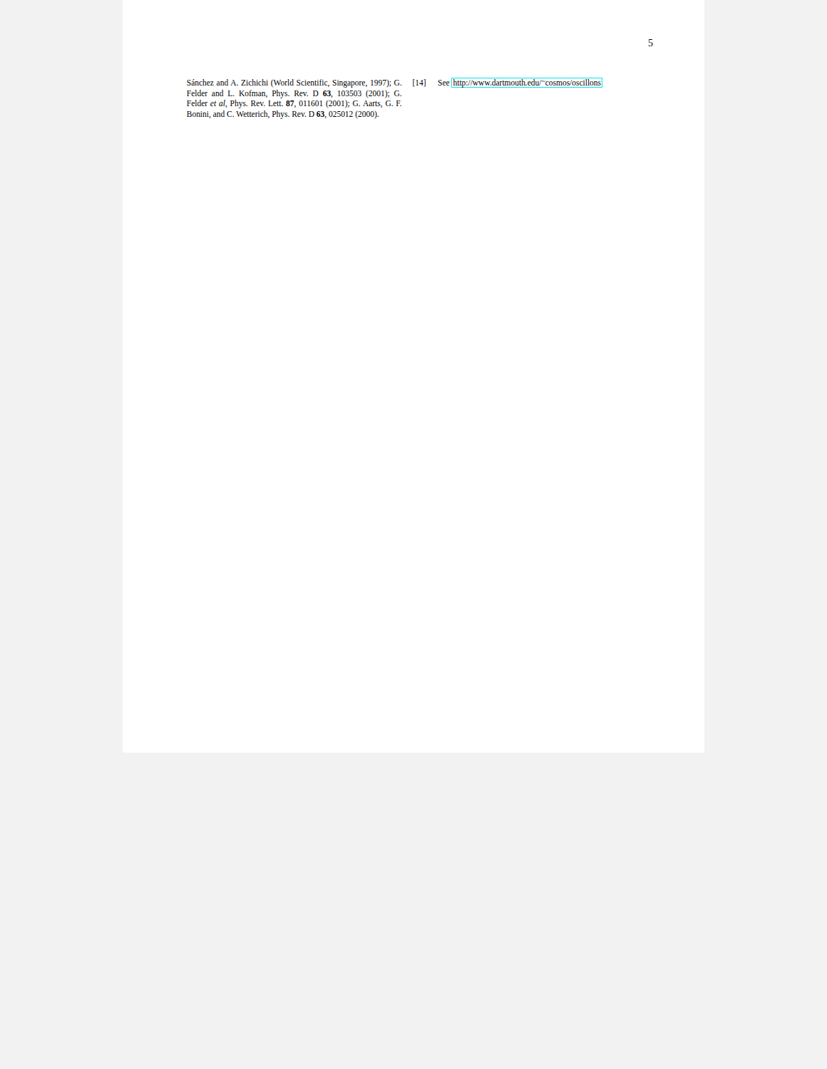5
Sánchez and A. Zichichi (World Scientific, Singapore, 1997); G. Felder and L. Kofman, Phys. Rev. D 63, 103503 (2001); G. Felder et al, Phys. Rev. Lett. 87, 011601 (2001); G. Aarts, G. F. Bonini, and C. Wetterich, Phys. Rev. D 63, 025012 (2000).
[14] See http://www.dartmouth.edu/~cosmos/oscillons